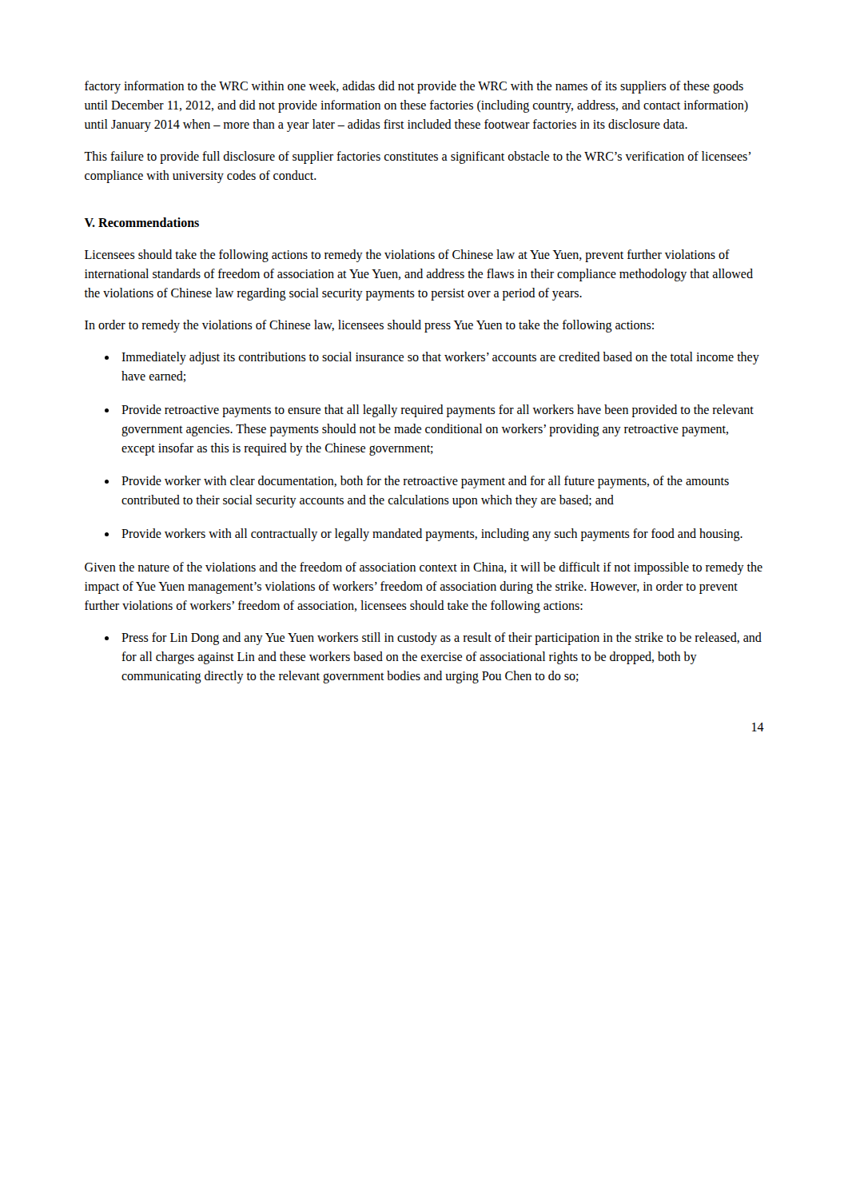factory information to the WRC within one week, adidas did not provide the WRC with the names of its suppliers of these goods until December 11, 2012, and did not provide information on these factories (including country, address, and contact information) until January 2014 when – more than a year later – adidas first included these footwear factories in its disclosure data.
This failure to provide full disclosure of supplier factories constitutes a significant obstacle to the WRC’s verification of licensees’ compliance with university codes of conduct.
V. Recommendations
Licensees should take the following actions to remedy the violations of Chinese law at Yue Yuen, prevent further violations of international standards of freedom of association at Yue Yuen, and address the flaws in their compliance methodology that allowed the violations of Chinese law regarding social security payments to persist over a period of years.
In order to remedy the violations of Chinese law, licensees should press Yue Yuen to take the following actions:
Immediately adjust its contributions to social insurance so that workers’ accounts are credited based on the total income they have earned;
Provide retroactive payments to ensure that all legally required payments for all workers have been provided to the relevant government agencies. These payments should not be made conditional on workers’ providing any retroactive payment, except insofar as this is required by the Chinese government;
Provide worker with clear documentation, both for the retroactive payment and for all future payments, of the amounts contributed to their social security accounts and the calculations upon which they are based; and
Provide workers with all contractually or legally mandated payments, including any such payments for food and housing.
Given the nature of the violations and the freedom of association context in China, it will be difficult if not impossible to remedy the impact of Yue Yuen management’s violations of workers’ freedom of association during the strike. However, in order to prevent further violations of workers’ freedom of association, licensees should take the following actions:
Press for Lin Dong and any Yue Yuen workers still in custody as a result of their participation in the strike to be released, and for all charges against Lin and these workers based on the exercise of associational rights to be dropped, both by communicating directly to the relevant government bodies and urging Pou Chen to do so;
14